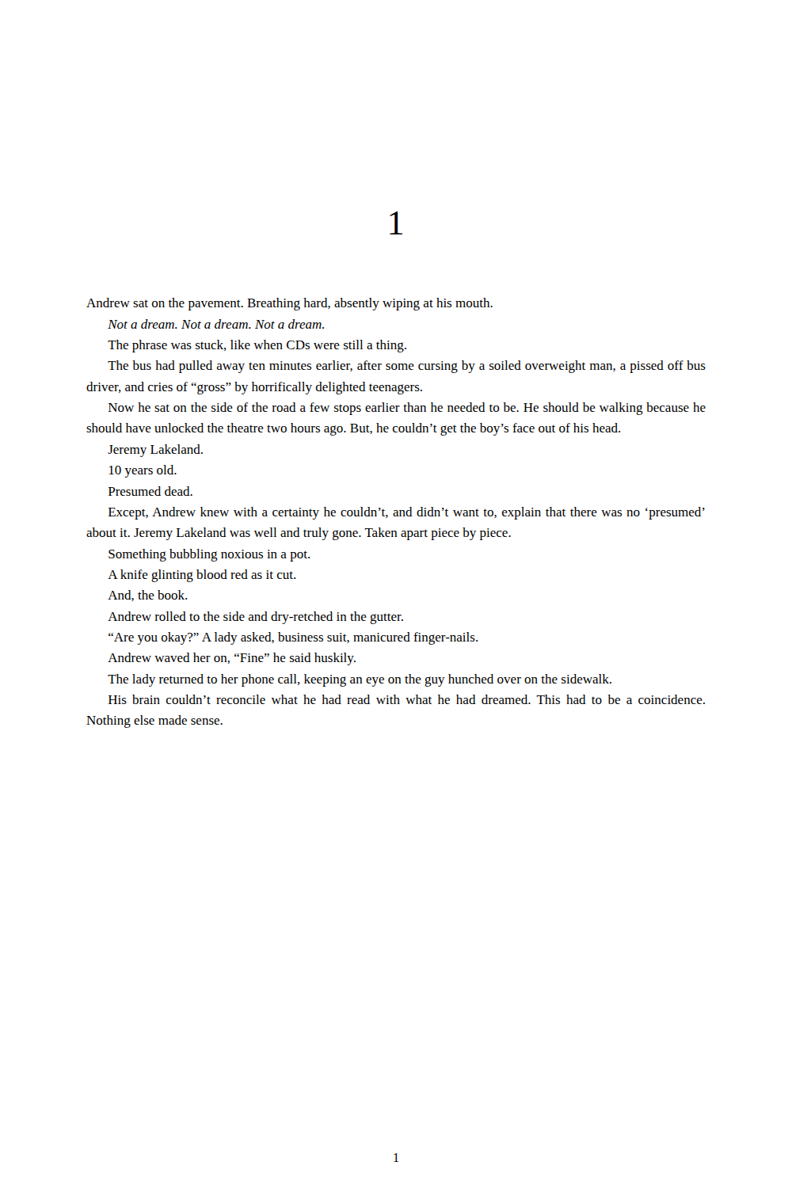1
Andrew sat on the pavement. Breathing hard, absently wiping at his mouth.
Not a dream. Not a dream. Not a dream.
The phrase was stuck, like when CDs were still a thing.
The bus had pulled away ten minutes earlier, after some cursing by a soiled overweight man, a pissed off bus driver, and cries of “gross” by horrifically delighted teenagers.
Now he sat on the side of the road a few stops earlier than he needed to be. He should be walking because he should have unlocked the theatre two hours ago. But, he couldn’t get the boy’s face out of his head.
Jeremy Lakeland.
10 years old.
Presumed dead.
Except, Andrew knew with a certainty he couldn’t, and didn’t want to, explain that there was no ‘presumed’ about it. Jeremy Lakeland was well and truly gone. Taken apart piece by piece.
Something bubbling noxious in a pot.
A knife glinting blood red as it cut.
And, the book.
Andrew rolled to the side and dry-retched in the gutter.
“Are you okay?” A lady asked, business suit, manicured finger-nails.
Andrew waved her on, “Fine” he said huskily.
The lady returned to her phone call, keeping an eye on the guy hunched over on the sidewalk.
His brain couldn’t reconcile what he had read with what he had dreamed. This had to be a coincidence. Nothing else made sense.
1